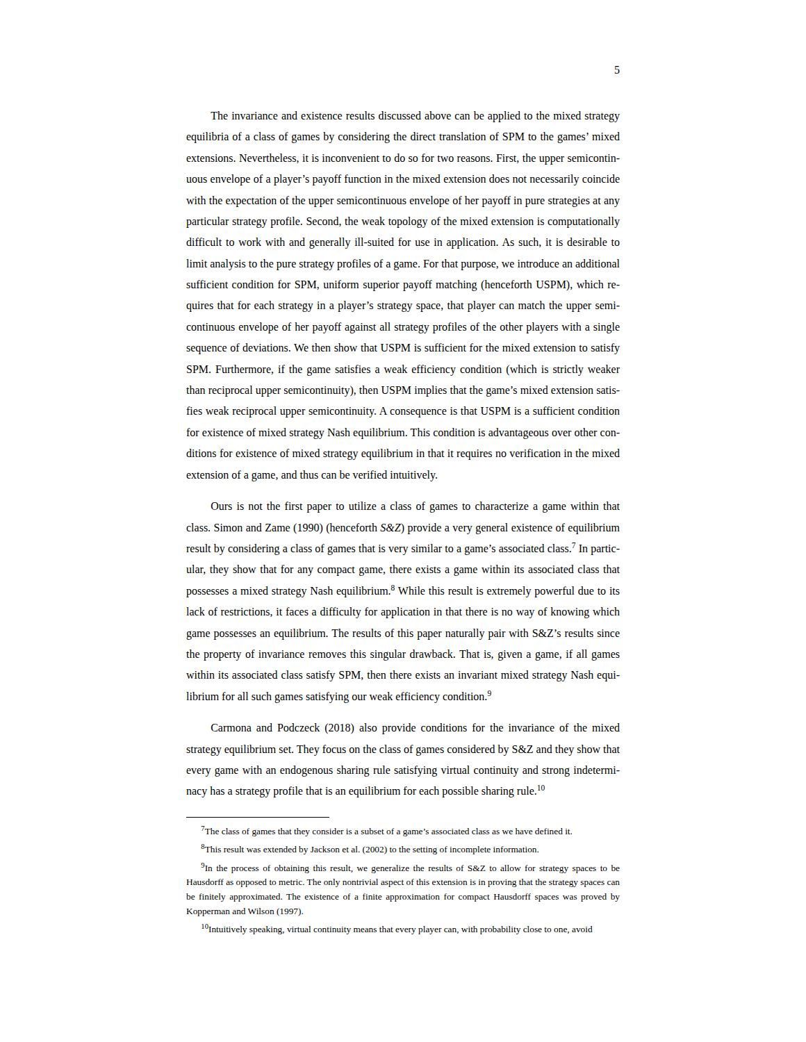5
The invariance and existence results discussed above can be applied to the mixed strategy equilibria of a class of games by considering the direct translation of SPM to the games’ mixed extensions. Nevertheless, it is inconvenient to do so for two reasons. First, the upper semicontinuous envelope of a player’s payoff function in the mixed extension does not necessarily coincide with the expectation of the upper semicontinuous envelope of her payoff in pure strategies at any particular strategy profile. Second, the weak topology of the mixed extension is computationally difficult to work with and generally ill-suited for use in application. As such, it is desirable to limit analysis to the pure strategy profiles of a game. For that purpose, we introduce an additional sufficient condition for SPM, uniform superior payoff matching (henceforth USPM), which requires that for each strategy in a player’s strategy space, that player can match the upper semicontinuous envelope of her payoff against all strategy profiles of the other players with a single sequence of deviations. We then show that USPM is sufficient for the mixed extension to satisfy SPM. Furthermore, if the game satisfies a weak efficiency condition (which is strictly weaker than reciprocal upper semicontinuity), then USPM implies that the game’s mixed extension satisfies weak reciprocal upper semicontinuity. A consequence is that USPM is a sufficient condition for existence of mixed strategy Nash equilibrium. This condition is advantageous over other conditions for existence of mixed strategy equilibrium in that it requires no verification in the mixed extension of a game, and thus can be verified intuitively.
Ours is not the first paper to utilize a class of games to characterize a game within that class. Simon and Zame (1990) (henceforth S&Z) provide a very general existence of equilibrium result by considering a class of games that is very similar to a game’s associated class.7 In particular, they show that for any compact game, there exists a game within its associated class that possesses a mixed strategy Nash equilibrium.8 While this result is extremely powerful due to its lack of restrictions, it faces a difficulty for application in that there is no way of knowing which game possesses an equilibrium. The results of this paper naturally pair with S&Z’s results since the property of invariance removes this singular drawback. That is, given a game, if all games within its associated class satisfy SPM, then there exists an invariant mixed strategy Nash equilibrium for all such games satisfying our weak efficiency condition.9
Carmona and Podczeck (2018) also provide conditions for the invariance of the mixed strategy equilibrium set. They focus on the class of games considered by S&Z and they show that every game with an endogenous sharing rule satisfying virtual continuity and strong indeterminacy has a strategy profile that is an equilibrium for each possible sharing rule.10
7The class of games that they consider is a subset of a game’s associated class as we have defined it.
8This result was extended by Jackson et al. (2002) to the setting of incomplete information.
9In the process of obtaining this result, we generalize the results of S&Z to allow for strategy spaces to be Hausdorff as opposed to metric. The only nontrivial aspect of this extension is in proving that the strategy spaces can be finitely approximated. The existence of a finite approximation for compact Hausdorff spaces was proved by Kopperman and Wilson (1997).
10Intuitively speaking, virtual continuity means that every player can, with probability close to one, avoid